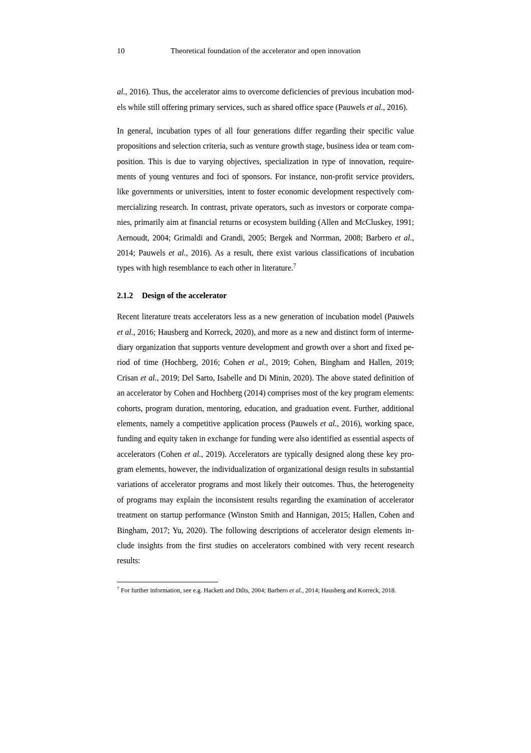10 Theoretical foundation of the accelerator and open innovation
al., 2016). Thus, the accelerator aims to overcome deficiencies of previous incubation models while still offering primary services, such as shared office space (Pauwels et al., 2016).
In general, incubation types of all four generations differ regarding their specific value propositions and selection criteria, such as venture growth stage, business idea or team composition. This is due to varying objectives, specialization in type of innovation, requirements of young ventures and foci of sponsors. For instance, non-profit service providers, like governments or universities, intent to foster economic development respectively commercializing research. In contrast, private operators, such as investors or corporate companies, primarily aim at financial returns or ecosystem building (Allen and McCluskey, 1991; Aernoudt, 2004; Grimaldi and Grandi, 2005; Bergek and Norrman, 2008; Barbero et al., 2014; Pauwels et al., 2016). As a result, there exist various classifications of incubation types with high resemblance to each other in literature.7
2.1.2 Design of the accelerator
Recent literature treats accelerators less as a new generation of incubation model (Pauwels et al., 2016; Hausberg and Korreck, 2020), and more as a new and distinct form of intermediary organization that supports venture development and growth over a short and fixed period of time (Hochberg, 2016; Cohen et al., 2019; Cohen, Bingham and Hallen, 2019; Crisan et al., 2019; Del Sarto, Isabelle and Di Minin, 2020). The above stated definition of an accelerator by Cohen and Hochberg (2014) comprises most of the key program elements: cohorts, program duration, mentoring, education, and graduation event. Further, additional elements, namely a competitive application process (Pauwels et al., 2016), working space, funding and equity taken in exchange for funding were also identified as essential aspects of accelerators (Cohen et al., 2019). Accelerators are typically designed along these key program elements, however, the individualization of organizational design results in substantial variations of accelerator programs and most likely their outcomes. Thus, the heterogeneity of programs may explain the inconsistent results regarding the examination of accelerator treatment on startup performance (Winston Smith and Hannigan, 2015; Hallen, Cohen and Bingham, 2017; Yu, 2020). The following descriptions of accelerator design elements include insights from the first studies on accelerators combined with very recent research results:
7 For further information, see e.g. Hackett and Dilts, 2004; Barbero et al., 2014; Hausberg and Korreck, 2018.